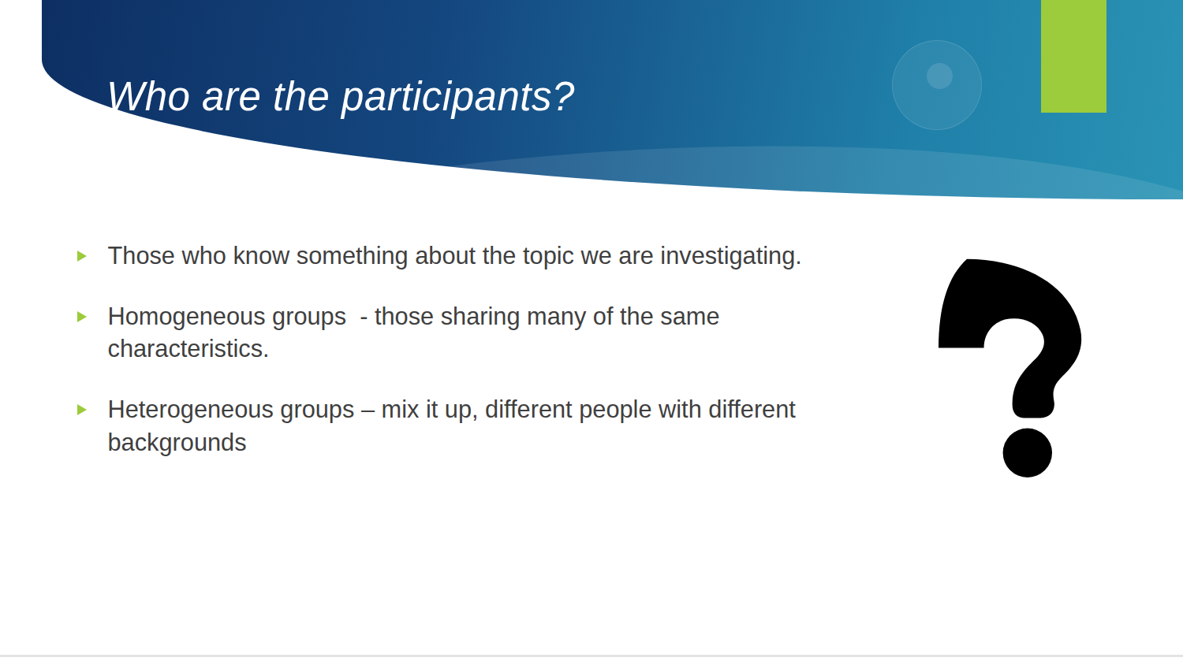Who are the participants?
Those who know something about the topic we are investigating.
Homogeneous groups - those sharing many of the same characteristics.
Heterogeneous groups – mix it up, different people with different backgrounds